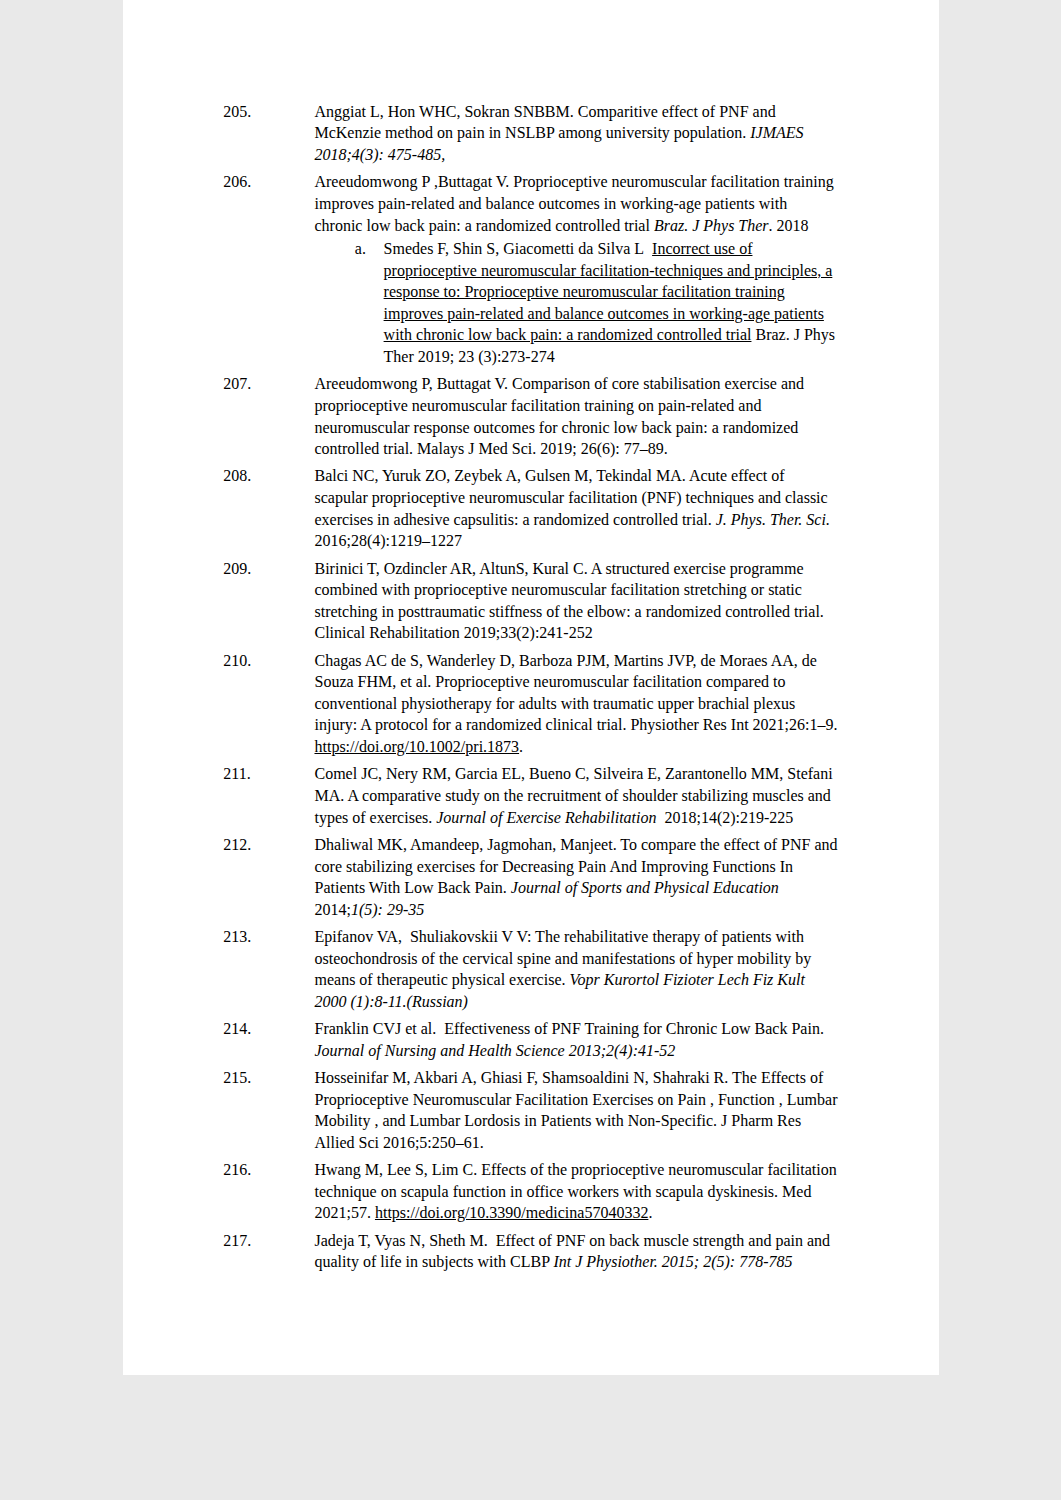205. Anggiat L, Hon WHC, Sokran SNBBM. Comparitive effect of PNF and McKenzie method on pain in NSLBP among university population. IJMAES 2018;4(3): 475-485,
206. Areeudomwong P ,Buttagat V. Proprioceptive neuromuscular facilitation training improves pain-related and balance outcomes in working-age patients with chronic low back pain: a randomized controlled trial Braz. J Phys Ther. 2018
a. Smedes F, Shin S, Giacometti da Silva L Incorrect use of proprioceptive neuromuscular facilitation-techniques and principles, a response to: Proprioceptive neuromuscular facilitation training improves pain-related and balance outcomes in working-age patients with chronic low back pain: a randomized controlled trial Braz. J Phys Ther 2019; 23 (3):273-274
207. Areeudomwong P, Buttagat V. Comparison of core stabilisation exercise and proprioceptive neuromuscular facilitation training on pain-related and neuromuscular response outcomes for chronic low back pain: a randomized controlled trial. Malays J Med Sci. 2019; 26(6): 77–89.
208. Balci NC, Yuruk ZO, Zeybek A, Gulsen M, Tekindal MA. Acute effect of scapular proprioceptive neuromuscular facilitation (PNF) techniques and classic exercises in adhesive capsulitis: a randomized controlled trial. J. Phys. Ther. Sci. 2016;28(4):1219–1227
209. Birinici T, Ozdincler AR, AltunS, Kural C. A structured exercise programme combined with proprioceptive neuromuscular facilitation stretching or static stretching in posttraumatic stiffness of the elbow: a randomized controlled trial. Clinical Rehabilitation 2019;33(2):241-252
210. Chagas AC de S, Wanderley D, Barboza PJM, Martins JVP, de Moraes AA, de Souza FHM, et al. Proprioceptive neuromuscular facilitation compared to conventional physiotherapy for adults with traumatic upper brachial plexus injury: A protocol for a randomized clinical trial. Physiother Res Int 2021;26:1–9. https://doi.org/10.1002/pri.1873.
211. Comel JC, Nery RM, Garcia EL, Bueno C, Silveira E, Zarantonello MM, Stefani MA. A comparative study on the recruitment of shoulder stabilizing muscles and types of exercises. Journal of Exercise Rehabilitation 2018;14(2):219-225
212. Dhaliwal MK, Amandeep, Jagmohan, Manjeet. To compare the effect of PNF and core stabilizing exercises for Decreasing Pain And Improving Functions In Patients With Low Back Pain. Journal of Sports and Physical Education 2014;1(5): 29-35
213. Epifanov VA, Shuliakovskii V V: The rehabilitative therapy of patients with osteochondrosis of the cervical spine and manifestations of hyper mobility by means of therapeutic physical exercise. Vopr Kurortol Fizioter Lech Fiz Kult 2000 (1):8-11.(Russian)
214. Franklin CVJ et al. Effectiveness of PNF Training for Chronic Low Back Pain. Journal of Nursing and Health Science 2013;2(4):41-52
215. Hosseinifar M, Akbari A, Ghiasi F, Shamsoaldini N, Shahraki R. The Effects of Proprioceptive Neuromuscular Facilitation Exercises on Pain , Function , Lumbar Mobility , and Lumbar Lordosis in Patients with Non-Specific. J Pharm Res Allied Sci 2016;5:250–61.
216. Hwang M, Lee S, Lim C. Effects of the proprioceptive neuromuscular facilitation technique on scapula function in office workers with scapula dyskinesis. Med 2021;57. https://doi.org/10.3390/medicina57040332.
217. Jadeja T, Vyas N, Sheth M. Effect of PNF on back muscle strength and pain and quality of life in subjects with CLBP Int J Physiother. 2015; 2(5): 778-785